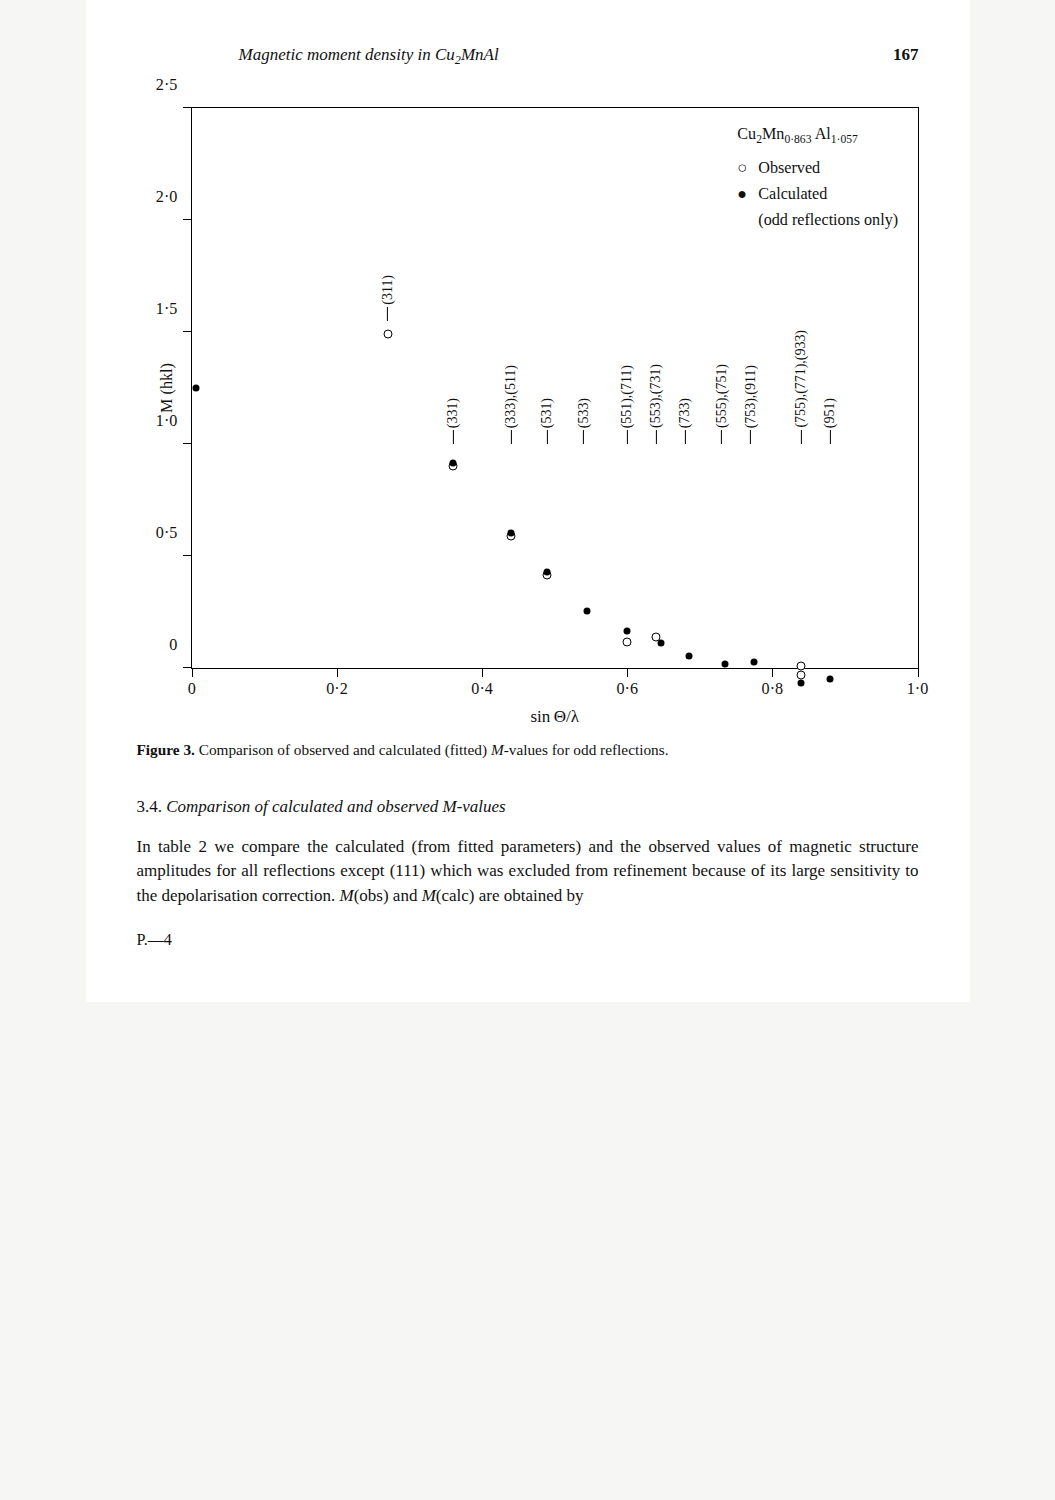Magnetic moment density in Cu2MnAl 167
M (hkl) 2·5 2·0 1·5 1·0 0·5 0 0 0·2 0·4 0·6 0·8 1·0
Cu2Mn0·863 Al1·057
○Observed
●Calculated
(odd reflections only)
(311)
(331)
(333),(511)
(531)
(533)
(551),(711)
(553),(731)
(733)
(555),(751)
(753),(911)
(755),(771),(933)
(951)
sin Θ/λ
Figure 3. Comparison of observed and calculated (fitted) M-values for odd reflections.
3.4. Comparison of calculated and observed M-values
In table 2 we compare the calculated (from fitted parameters) and the observed values of magnetic structure amplitudes for all reflections except (111) which was excluded from refinement because of its large sensitivity to the depolarisation correction. M(obs) and M(calc) are obtained by
P.—4